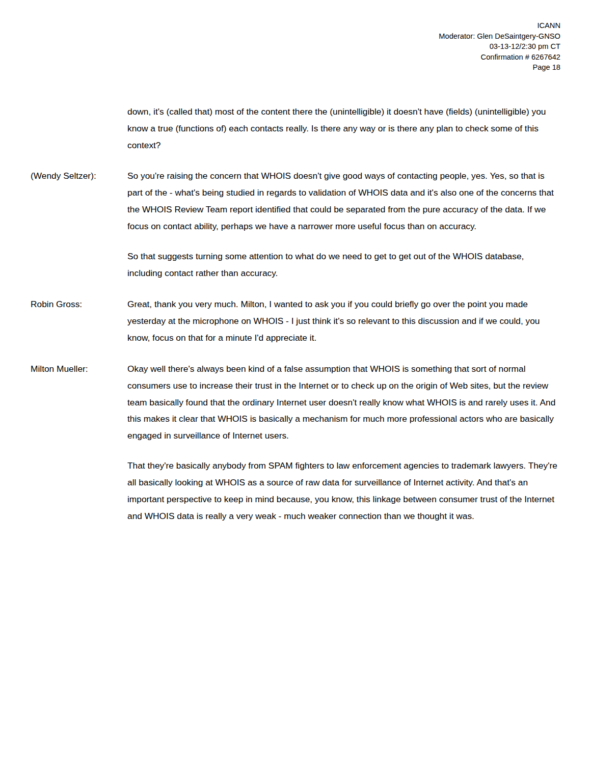ICANN
Moderator: Glen DeSaintgery-GNSO
03-13-12/2:30 pm CT
Confirmation # 6267642
Page 18
down, it's (called that) most of the content there the (unintelligible) it doesn't have (fields) (unintelligible) you know a true (functions of) each contacts really. Is there any way or is there any plan to check some of this context?
(Wendy Seltzer):
So you're raising the concern that WHOIS doesn't give good ways of contacting people, yes. Yes, so that is part of the - what's being studied in regards to validation of WHOIS data and it's also one of the concerns that the WHOIS Review Team report identified that could be separated from the pure accuracy of the data. If we focus on contact ability, perhaps we have a narrower more useful focus than on accuracy.
So that suggests turning some attention to what do we need to get to get out of the WHOIS database, including contact rather than accuracy.
Robin Gross:
Great, thank you very much. Milton, I wanted to ask you if you could briefly go over the point you made yesterday at the microphone on WHOIS - I just think it's so relevant to this discussion and if we could, you know, focus on that for a minute I'd appreciate it.
Milton Mueller:
Okay well there's always been kind of a false assumption that WHOIS is something that sort of normal consumers use to increase their trust in the Internet or to check up on the origin of Web sites, but the review team basically found that the ordinary Internet user doesn't really know what WHOIS is and rarely uses it. And this makes it clear that WHOIS is basically a mechanism for much more professional actors who are basically engaged in surveillance of Internet users.
That they're basically anybody from SPAM fighters to law enforcement agencies to trademark lawyers. They're all basically looking at WHOIS as a source of raw data for surveillance of Internet activity. And that's an important perspective to keep in mind because, you know, this linkage between consumer trust of the Internet and WHOIS data is really a very weak - much weaker connection than we thought it was.